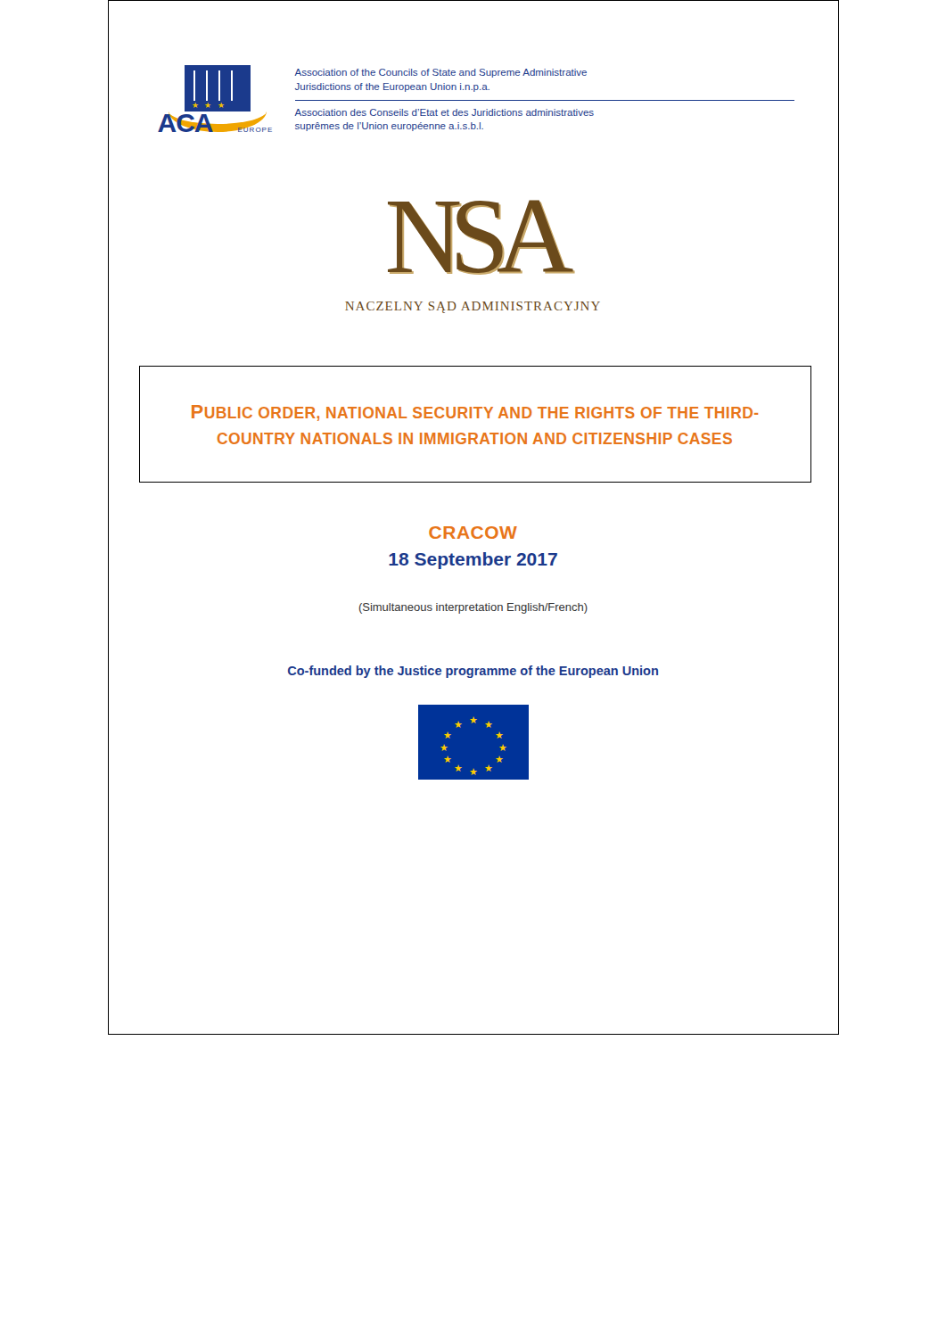| ★ ★ ★ ACA EUROPE | Association of the Councils of State and Supreme Administrative Jurisdictions of the European Union i.n.p.a. Association des Conseils d’Etat et des Juridictions administratives suprêmes de l’Union européenne a.i.s.b.l. |
NSA
NACZELNY SĄD ADMINISTRACYJNY
PUBLIC ORDER, NATIONAL SECURITY AND THE RIGHTS OF THE THIRD-COUNTRY NATIONALS IN IMMIGRATION AND CITIZENSHIP CASES
CRACOW
18 September 2017
(Simultaneous interpretation English/French)
Co-funded by the Justice programme of the European Union
★ ★ ★ ★ ★ ★ ★ ★ ★ ★ ★ ★